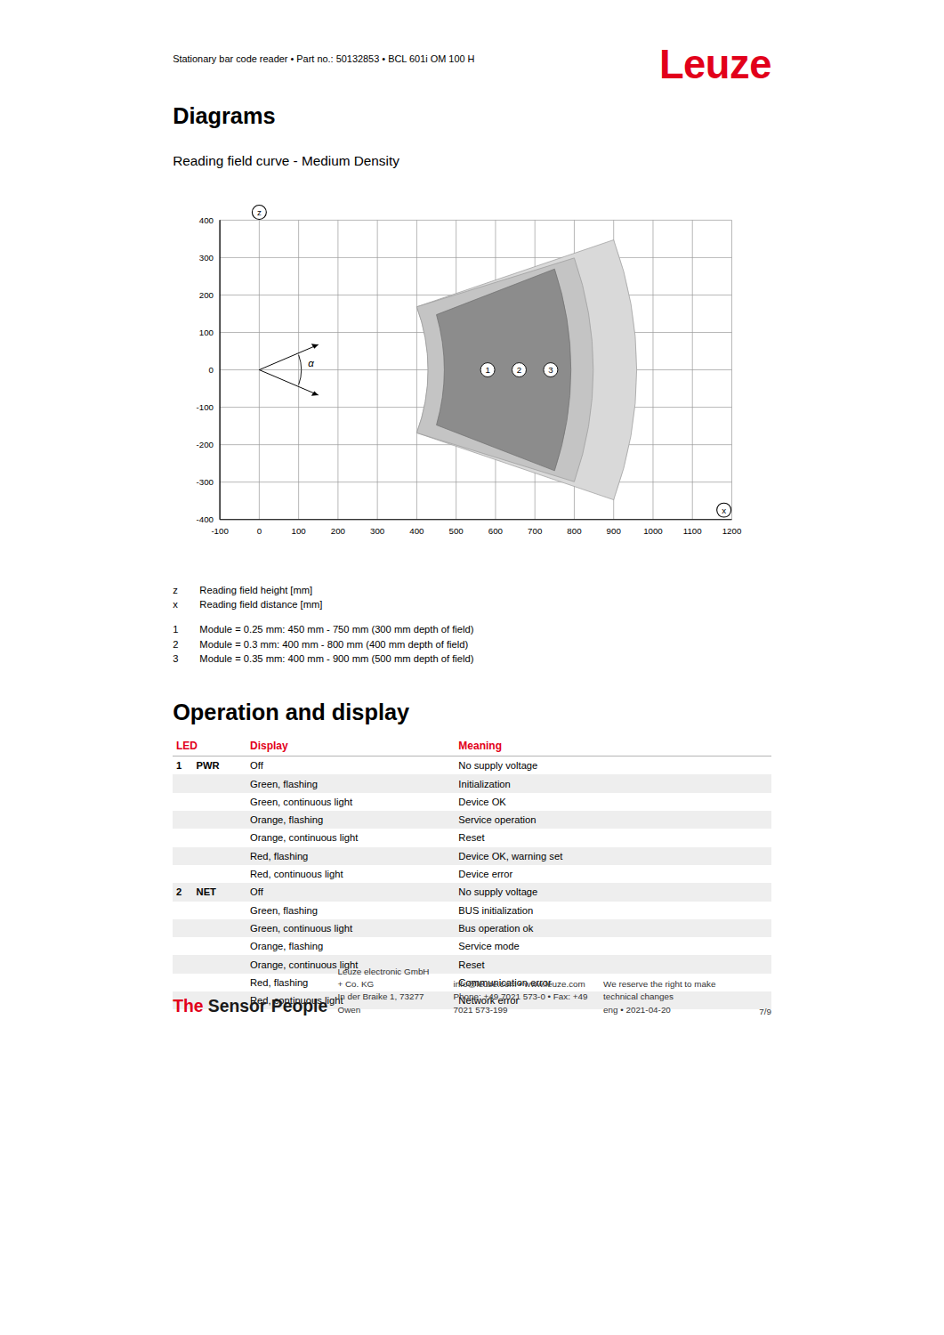Stationary bar code reader • Part no.: 50132853 • BCL 601i OM 100 H
Leuze
Diagrams
Reading field curve - Medium Density
400 300 200 100 0 -100 -200 -300 -400 -100 0 100 200 300 400 500 600 700 800 900 1000 1100 1200 z x α 1 2 3
| z | Reading field height [mm] |
| x | Reading field distance [mm] |
| 1 | Module = 0.25 mm: 450 mm - 750 mm (300 mm depth of field) |
| 2 | Module = 0.3 mm: 400 mm - 800 mm (400 mm depth of field) |
| 3 | Module = 0.35 mm: 400 mm - 900 mm (500 mm depth of field) |
Operation and display
| LED | Display | Meaning |
| --- | --- | --- |
| 1 | PWR | Off | No supply voltage |
| | | Green, flashing | Initialization |
| | | Green, continuous light | Device OK |
| | | Orange, flashing | Service operation |
| | | Orange, continuous light | Reset |
| | | Red, flashing | Device OK, warning set |
| | | Red, continuous light | Device error |
| 2 | NET | Off | No supply voltage |
| | | Green, flashing | BUS initialization |
| | | Green, continuous light | Bus operation ok |
| | | Orange, flashing | Service mode |
| | | Orange, continuous light | Reset |
| | | Red, flashing | Communication error |
| | | Red, continuous light | Network error |
The Sensor People
Leuze electronic GmbH + Co. KG
In der Braike 1, 73277 Owen
info@leuze.com • www.leuze.com
Phone: +49 7021 573-0 • Fax: +49 7021 573-199
We reserve the right to make technical changes
eng • 2021-04-20
7/9